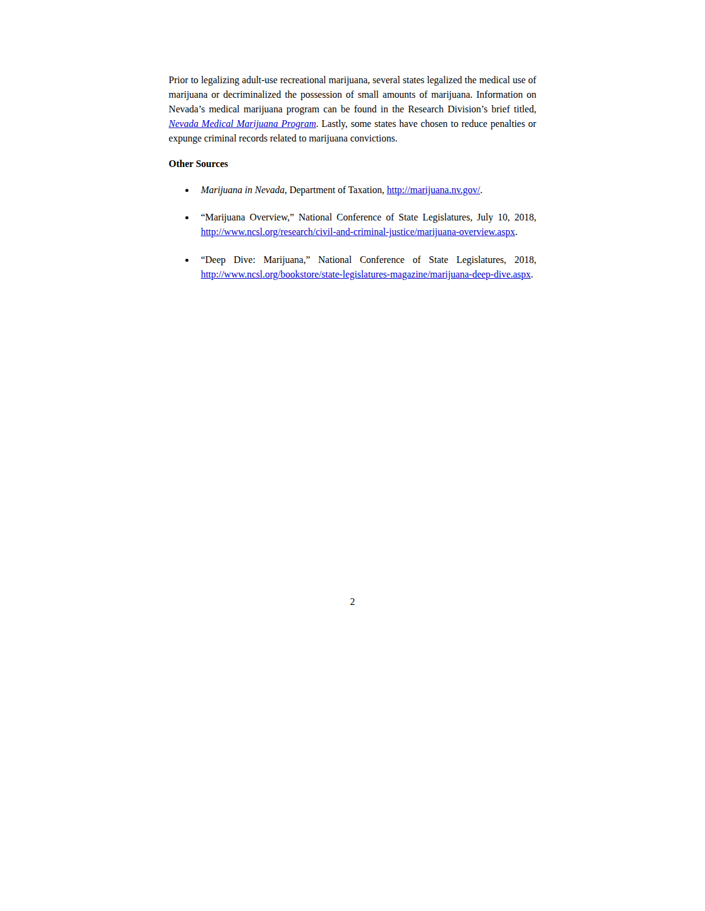Prior to legalizing adult-use recreational marijuana, several states legalized the medical use of marijuana or decriminalized the possession of small amounts of marijuana. Information on Nevada’s medical marijuana program can be found in the Research Division’s brief titled, Nevada Medical Marijuana Program. Lastly, some states have chosen to reduce penalties or expunge criminal records related to marijuana convictions.
Other Sources
Marijuana in Nevada, Department of Taxation, http://marijuana.nv.gov/.
“Marijuana Overview,” National Conference of State Legislatures, July 10, 2018, http://www.ncsl.org/research/civil-and-criminal-justice/marijuana-overview.aspx.
“Deep Dive: Marijuana,” National Conference of State Legislatures, 2018, http://www.ncsl.org/bookstore/state-legislatures-magazine/marijuana-deep-dive.aspx.
2